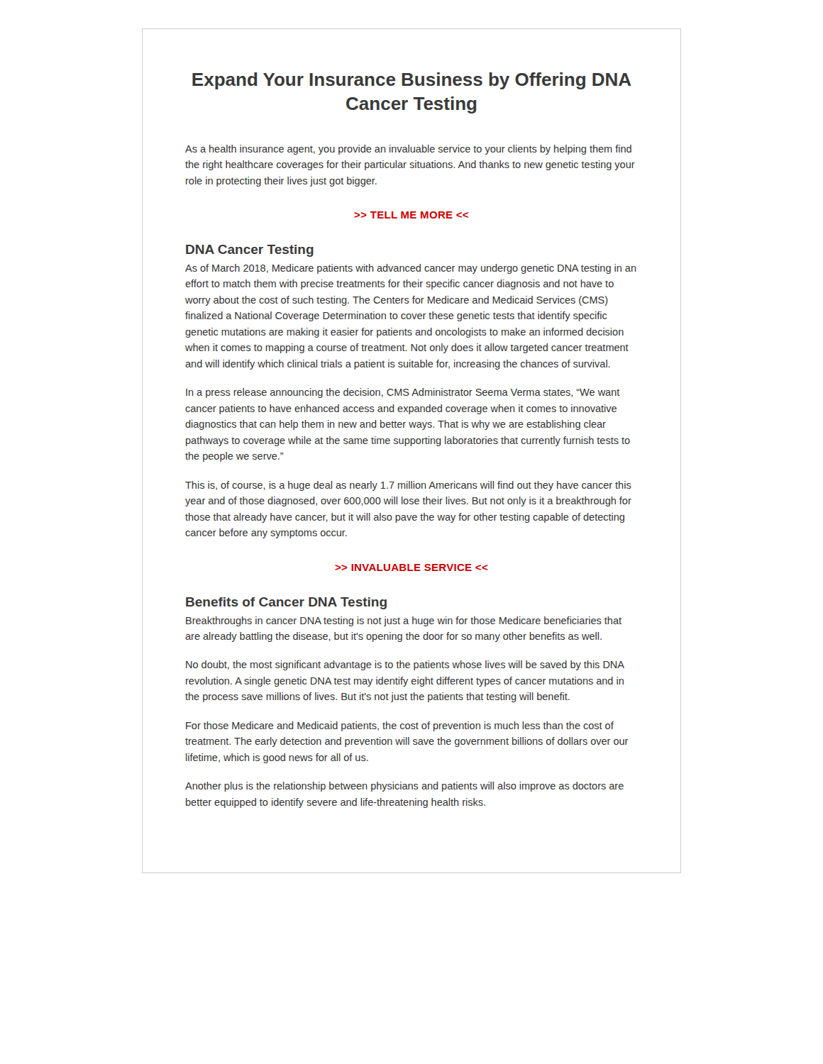Expand Your Insurance Business by Offering DNA Cancer Testing
As a health insurance agent, you provide an invaluable service to your clients by helping them find the right healthcare coverages for their particular situations. And thanks to new genetic testing your role in protecting their lives just got bigger.
>> TELL ME MORE <<
DNA Cancer Testing
As of March 2018, Medicare patients with advanced cancer may undergo genetic DNA testing in an effort to match them with precise treatments for their specific cancer diagnosis and not have to worry about the cost of such testing. The Centers for Medicare and Medicaid Services (CMS) finalized a National Coverage Determination to cover these genetic tests that identify specific genetic mutations are making it easier for patients and oncologists to make an informed decision when it comes to mapping a course of treatment. Not only does it allow targeted cancer treatment and will identify which clinical trials a patient is suitable for, increasing the chances of survival.
In a press release announcing the decision, CMS Administrator Seema Verma states, “We want cancer patients to have enhanced access and expanded coverage when it comes to innovative diagnostics that can help them in new and better ways. That is why we are establishing clear pathways to coverage while at the same time supporting laboratories that currently furnish tests to the people we serve.”
This is, of course, is a huge deal as nearly 1.7 million Americans will find out they have cancer this year and of those diagnosed, over 600,000 will lose their lives. But not only is it a breakthrough for those that already have cancer, but it will also pave the way for other testing capable of detecting cancer before any symptoms occur.
>> INVALUABLE SERVICE <<
Benefits of Cancer DNA Testing
Breakthroughs in cancer DNA testing is not just a huge win for those Medicare beneficiaries that are already battling the disease, but it's opening the door for so many other benefits as well.
No doubt, the most significant advantage is to the patients whose lives will be saved by this DNA revolution. A single genetic DNA test may identify eight different types of cancer mutations and in the process save millions of lives. But it's not just the patients that testing will benefit.
For those Medicare and Medicaid patients, the cost of prevention is much less than the cost of treatment. The early detection and prevention will save the government billions of dollars over our lifetime, which is good news for all of us.
Another plus is the relationship between physicians and patients will also improve as doctors are better equipped to identify severe and life-threatening health risks.